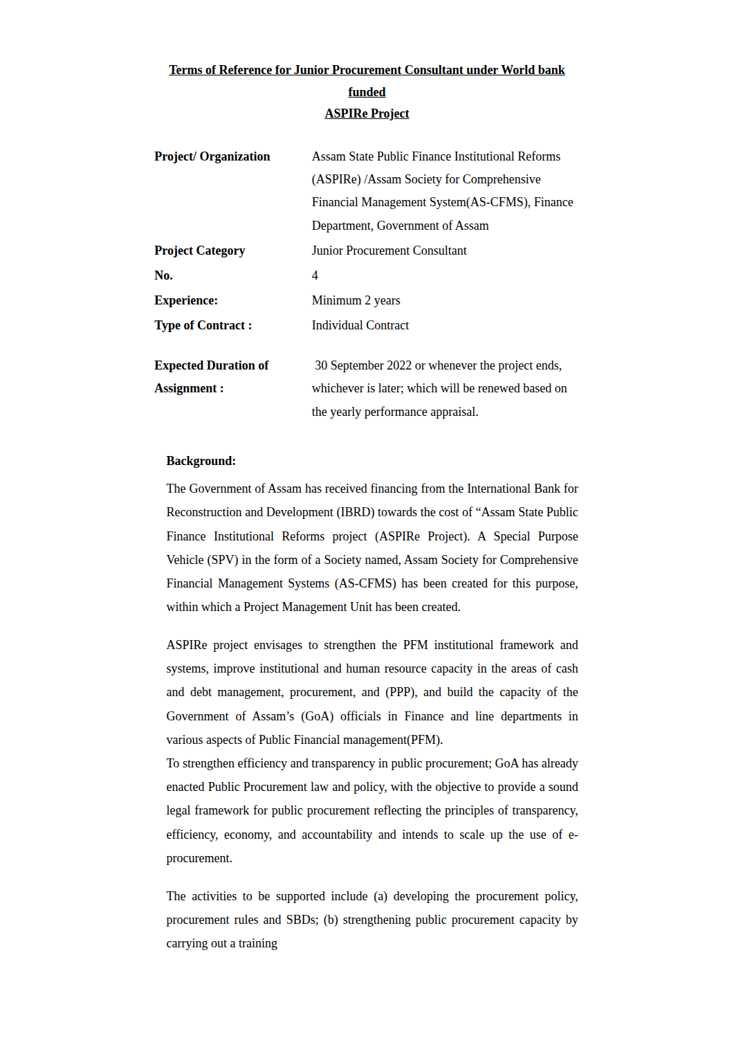Terms of Reference for Junior Procurement Consultant under World bank funded
ASPIRe Project
| Project/ Organization | Assam State Public Finance Institutional Reforms (ASPIRe) /Assam Society for Comprehensive Financial Management System(AS-CFMS), Finance Department, Government of Assam |
| Project Category | Junior Procurement Consultant |
| No. | 4 |
| Experience: | Minimum 2 years |
| Type of Contract : | Individual Contract |
| Expected Duration of Assignment : | 30 September 2022 or whenever the project ends, whichever is later; which will be renewed based on the yearly performance appraisal. |
Background:
The Government of Assam has received financing from the International Bank for Reconstruction and Development (IBRD) towards the cost of “Assam State Public Finance Institutional Reforms project (ASPIRe Project). A Special Purpose Vehicle (SPV) in the form of a Society named, Assam Society for Comprehensive Financial Management Systems (AS-CFMS) has been created for this purpose, within which a Project Management Unit has been created.
ASPIRe project envisages to strengthen the PFM institutional framework and systems, improve institutional and human resource capacity in the areas of cash and debt management, procurement, and (PPP), and build the capacity of the Government of Assam’s (GoA) officials in Finance and line departments in various aspects of Public Financial management(PFM).
To strengthen efficiency and transparency in public procurement; GoA has already enacted Public Procurement law and policy, with the objective to provide a sound legal framework for public procurement reflecting the principles of transparency, efficiency, economy, and accountability and intends to scale up the use of e-procurement.
The activities to be supported include (a) developing the procurement policy, procurement rules and SBDs; (b) strengthening public procurement capacity by carrying out a training